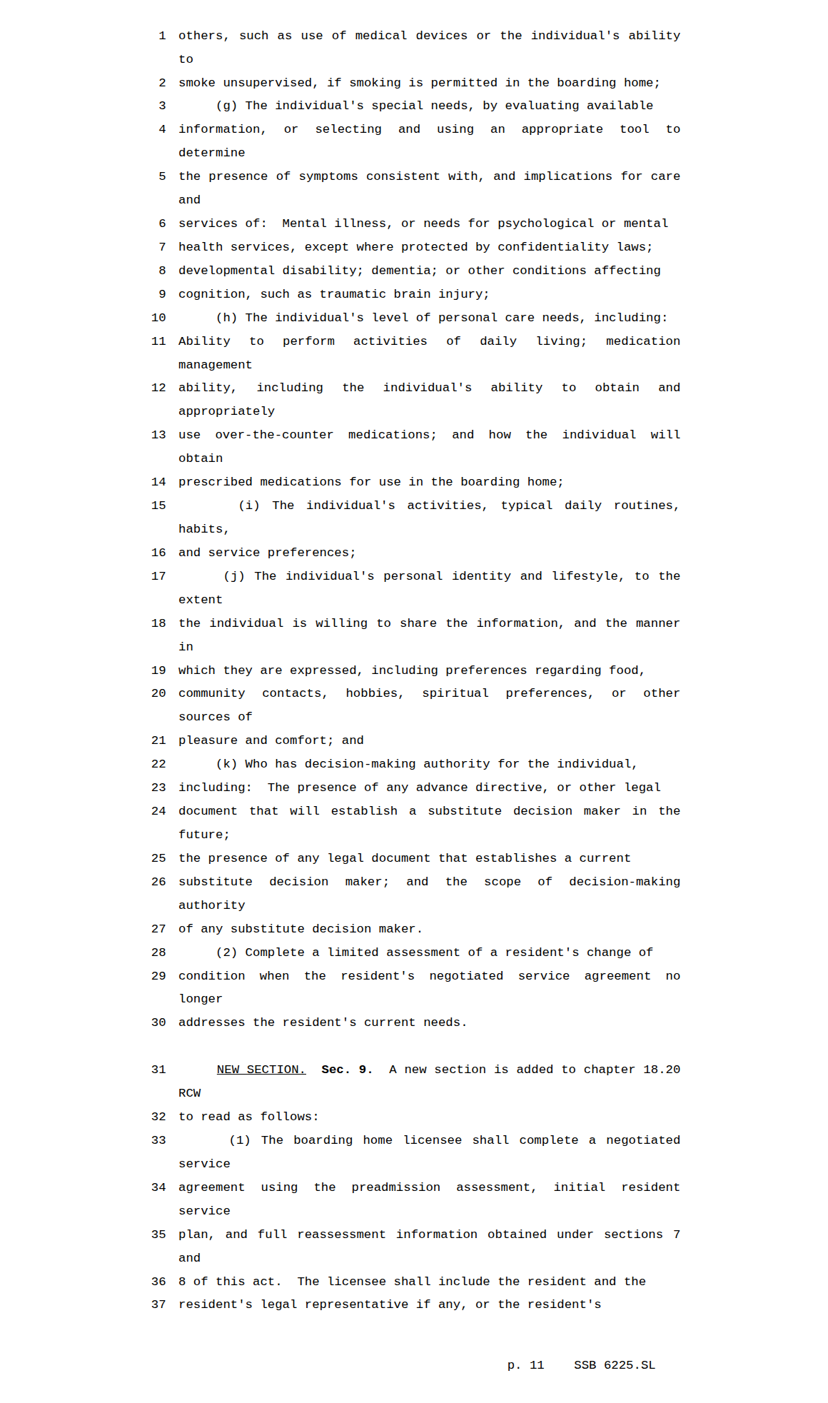1 others, such as use of medical devices or the individual's ability to
2 smoke unsupervised, if smoking is permitted in the boarding home;
3 (g) The individual's special needs, by evaluating available
4 information, or selecting and using an appropriate tool to determine
5 the presence of symptoms consistent with, and implications for care and
6 services of: Mental illness, or needs for psychological or mental
7 health services, except where protected by confidentiality laws;
8 developmental disability; dementia; or other conditions affecting
9 cognition, such as traumatic brain injury;
10 (h) The individual's level of personal care needs, including:
11 Ability to perform activities of daily living; medication management
12 ability, including the individual's ability to obtain and appropriately
13 use over-the-counter medications; and how the individual will obtain
14 prescribed medications for use in the boarding home;
15 (i) The individual's activities, typical daily routines, habits,
16 and service preferences;
17 (j) The individual's personal identity and lifestyle, to the extent
18 the individual is willing to share the information, and the manner in
19 which they are expressed, including preferences regarding food,
20 community contacts, hobbies, spiritual preferences, or other sources of
21 pleasure and comfort; and
22 (k) Who has decision-making authority for the individual,
23 including: The presence of any advance directive, or other legal
24 document that will establish a substitute decision maker in the future;
25 the presence of any legal document that establishes a current
26 substitute decision maker; and the scope of decision-making authority
27 of any substitute decision maker.
28 (2) Complete a limited assessment of a resident's change of
29 condition when the resident's negotiated service agreement no longer
30 addresses the resident's current needs.
31 NEW SECTION. Sec. 9. A new section is added to chapter 18.20 RCW
32 to read as follows:
33 (1) The boarding home licensee shall complete a negotiated service
34 agreement using the preadmission assessment, initial resident service
35 plan, and full reassessment information obtained under sections 7 and
368 of this act. The licensee shall include the resident and the
37 resident's legal representative if any, or the resident's
p. 11 SSB 6225.SL